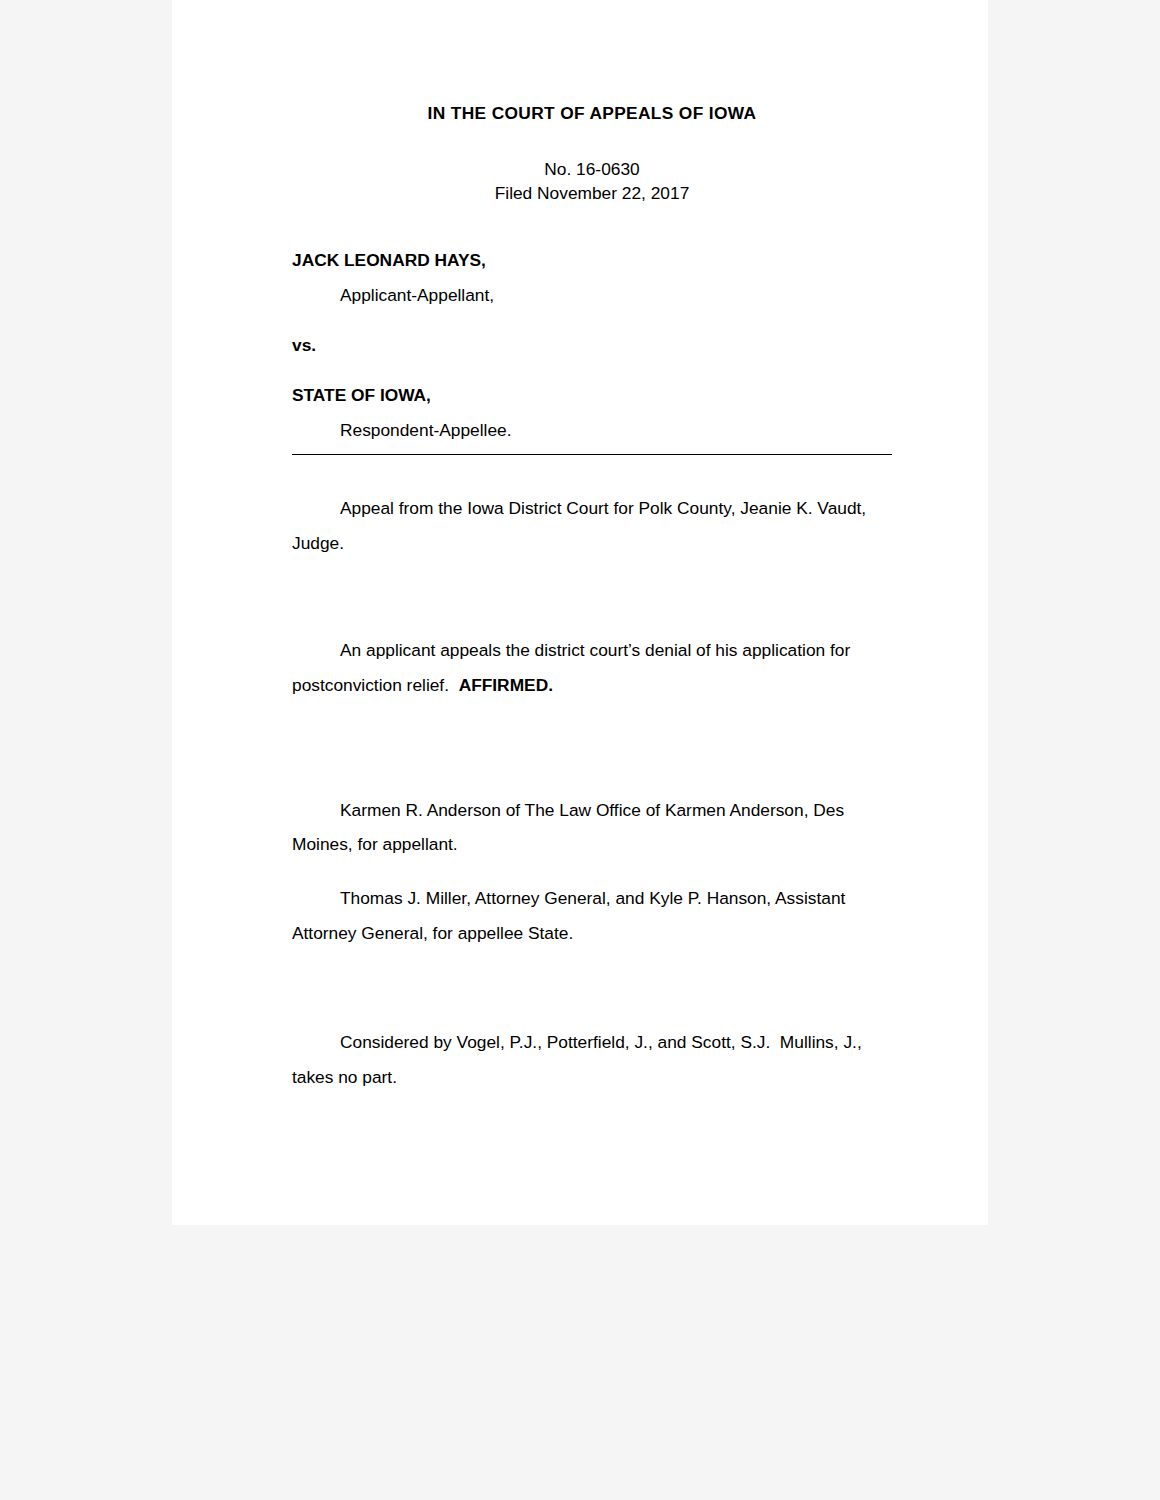IN THE COURT OF APPEALS OF IOWA
No. 16-0630
Filed November 22, 2017
JACK LEONARD HAYS,
Applicant-Appellant,
vs.
STATE OF IOWA,
Respondent-Appellee.
Appeal from the Iowa District Court for Polk County, Jeanie K. Vaudt, Judge.
An applicant appeals the district court’s denial of his application for postconviction relief. AFFIRMED.
Karmen R. Anderson of The Law Office of Karmen Anderson, Des Moines, for appellant.
Thomas J. Miller, Attorney General, and Kyle P. Hanson, Assistant Attorney General, for appellee State.
Considered by Vogel, P.J., Potterfield, J., and Scott, S.J. Mullins, J., takes no part.